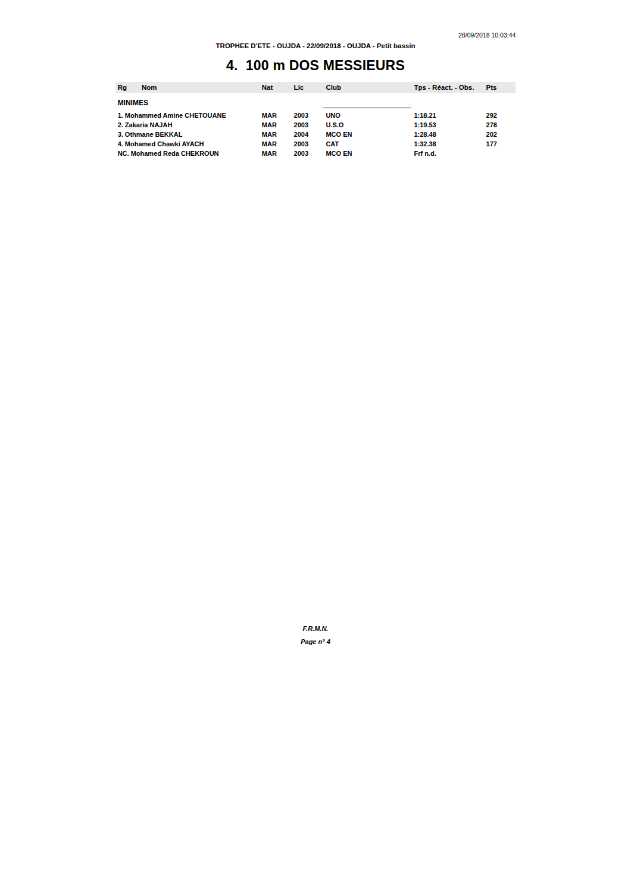28/09/2018 10:03:44
TROPHEE D'ETE - OUJDA - 22/09/2018 - OUJDA - Petit bassin
4. 100 m DOS MESSIEURS
| Rg | Nom | Nat | Lic | Club | Tps - Réact. - Obs. | Pts |
| --- | --- | --- | --- | --- | --- | --- |
| MINIMES | | |
| 1. Mohammed Amine CHETOUANE | MAR | 2003 | UNO | 1:18.21 | 292 |
| 2. Zakaria NAJAH | MAR | 2003 | U.S.O | 1:19.53 | 278 |
| 3. Othmane BEKKAL | MAR | 2004 | MCO EN | 1:28.48 | 202 |
| 4. Mohamed Chawki AYACH | MAR | 2003 | CAT | 1:32.38 | 177 |
| NC. Mohamed Reda CHEKROUN | MAR | 2003 | MCO EN | Frf n.d. | |
F.R.M.N.
Page n° 4